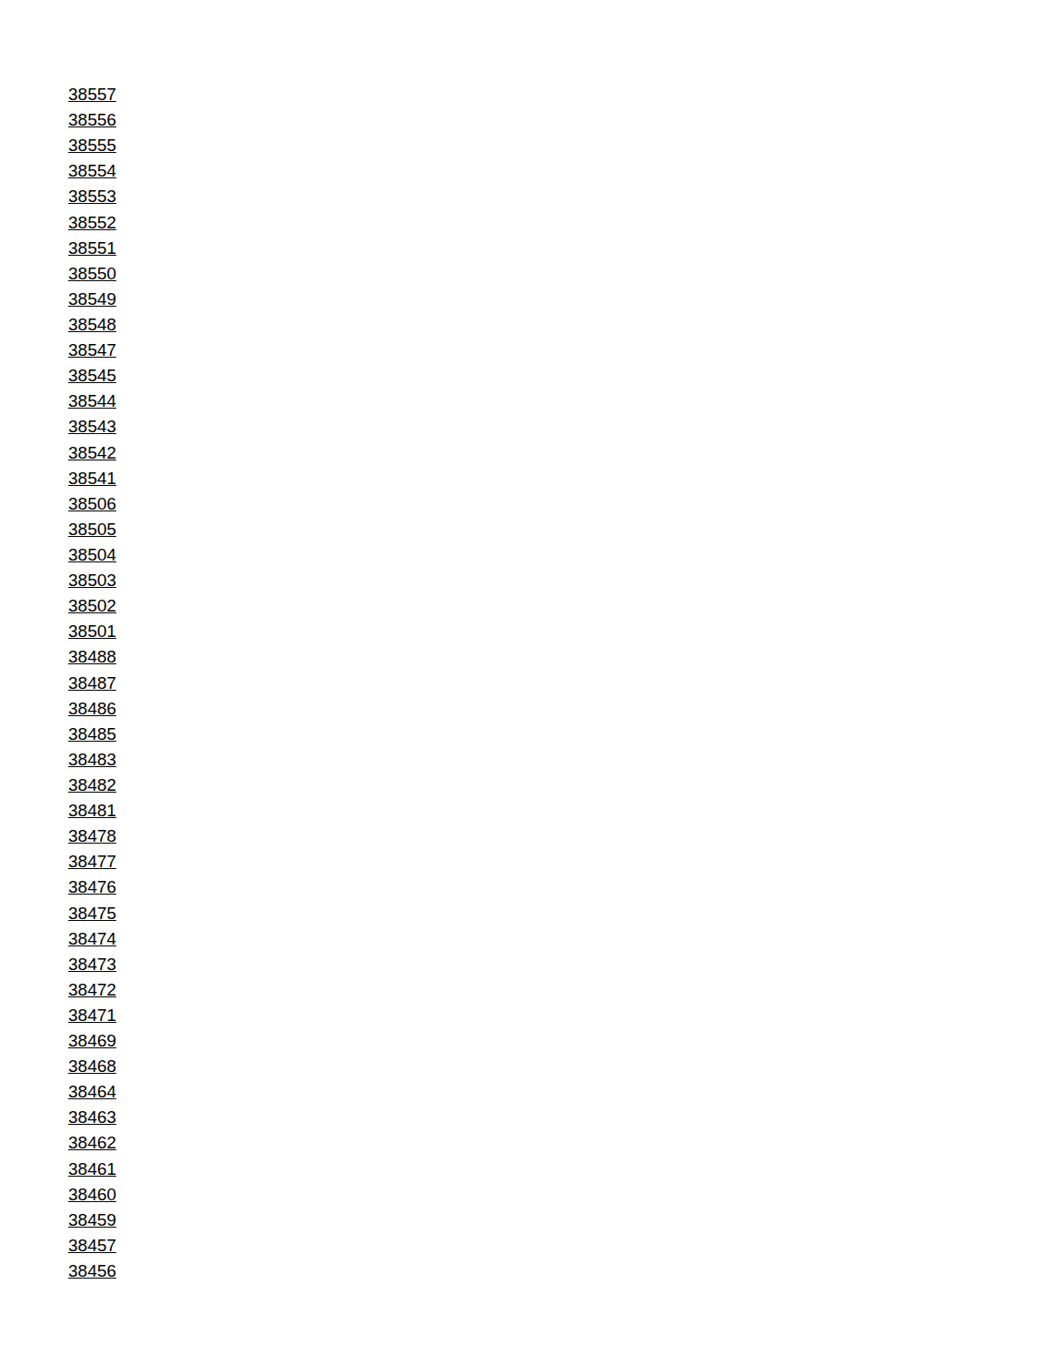38557 38556 38555 38554 38553 38552 38551 38550 38549 38548 38547 38545 38544 38543 38542 38541 38506 38505 38504 38503 38502 38501 38488 38487 38486 38485 38483 38482 38481 38478 38477 38476 38475 38474 38473 38472 38471 38469 38468 38464 38463 38462 38461 38460 38459 38457 38456